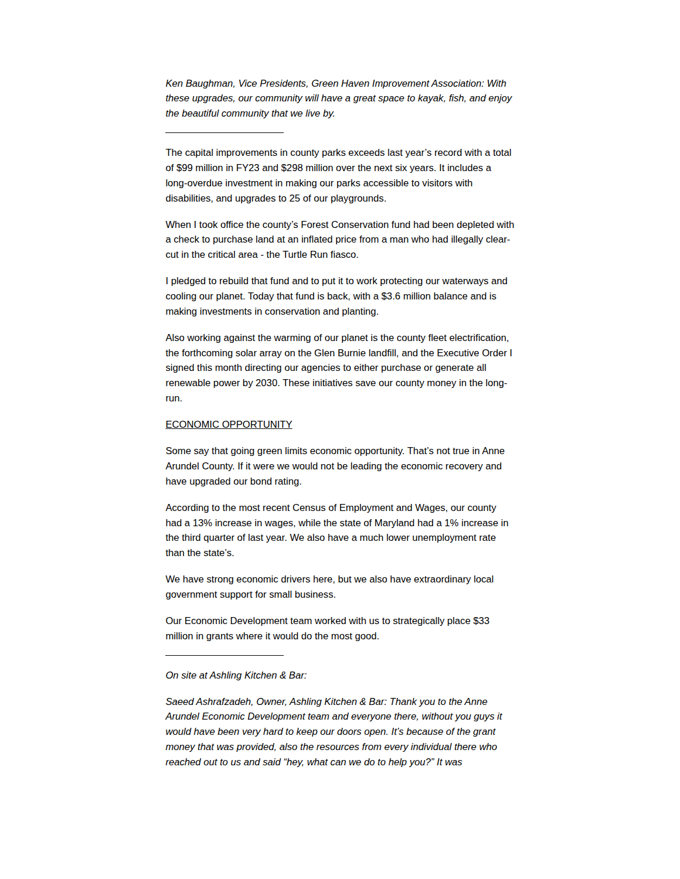Ken Baughman, Vice Presidents, Green Haven Improvement Association: With these upgrades, our community will have a great space to kayak, fish, and enjoy the beautiful community that we live by.
The capital improvements in county parks exceeds last year’s record with a total of $99 million in FY23 and $298 million over the next six years. It includes a long-overdue investment in making our parks accessible to visitors with disabilities, and upgrades to 25 of our playgrounds.
When I took office the county’s Forest Conservation fund had been depleted with a check to purchase land at an inflated price from a man who had illegally clear-cut in the critical area - the Turtle Run fiasco.
I pledged to rebuild that fund and to put it to work protecting our waterways and cooling our planet. Today that fund is back, with a $3.6 million balance and is making investments in conservation and planting.
Also working against the warming of our planet is the county fleet electrification, the forthcoming solar array on the Glen Burnie landfill, and the Executive Order I signed this month directing our agencies to either purchase or generate all renewable power by 2030. These initiatives save our county money in the long-run.
ECONOMIC OPPORTUNITY
Some say that going green limits economic opportunity. That’s not true in Anne Arundel County. If it were we would not be leading the economic recovery and have upgraded our bond rating.
According to the most recent Census of Employment and Wages, our county had a 13% increase in wages, while the state of Maryland had a 1% increase in the third quarter of last year. We also have a much lower unemployment rate than the state’s.
We have strong economic drivers here, but we also have extraordinary local government support for small business.
Our Economic Development team worked with us to strategically place $33 million in grants where it would do the most good.
On site at Ashling Kitchen & Bar:
Saeed Ashrafzadeh, Owner, Ashling Kitchen & Bar: Thank you to the Anne Arundel Economic Development team and everyone there, without you guys it would have been very hard to keep our doors open. It’s because of the grant money that was provided, also the resources from every individual there who reached out to us and said “hey, what can we do to help you?” It was